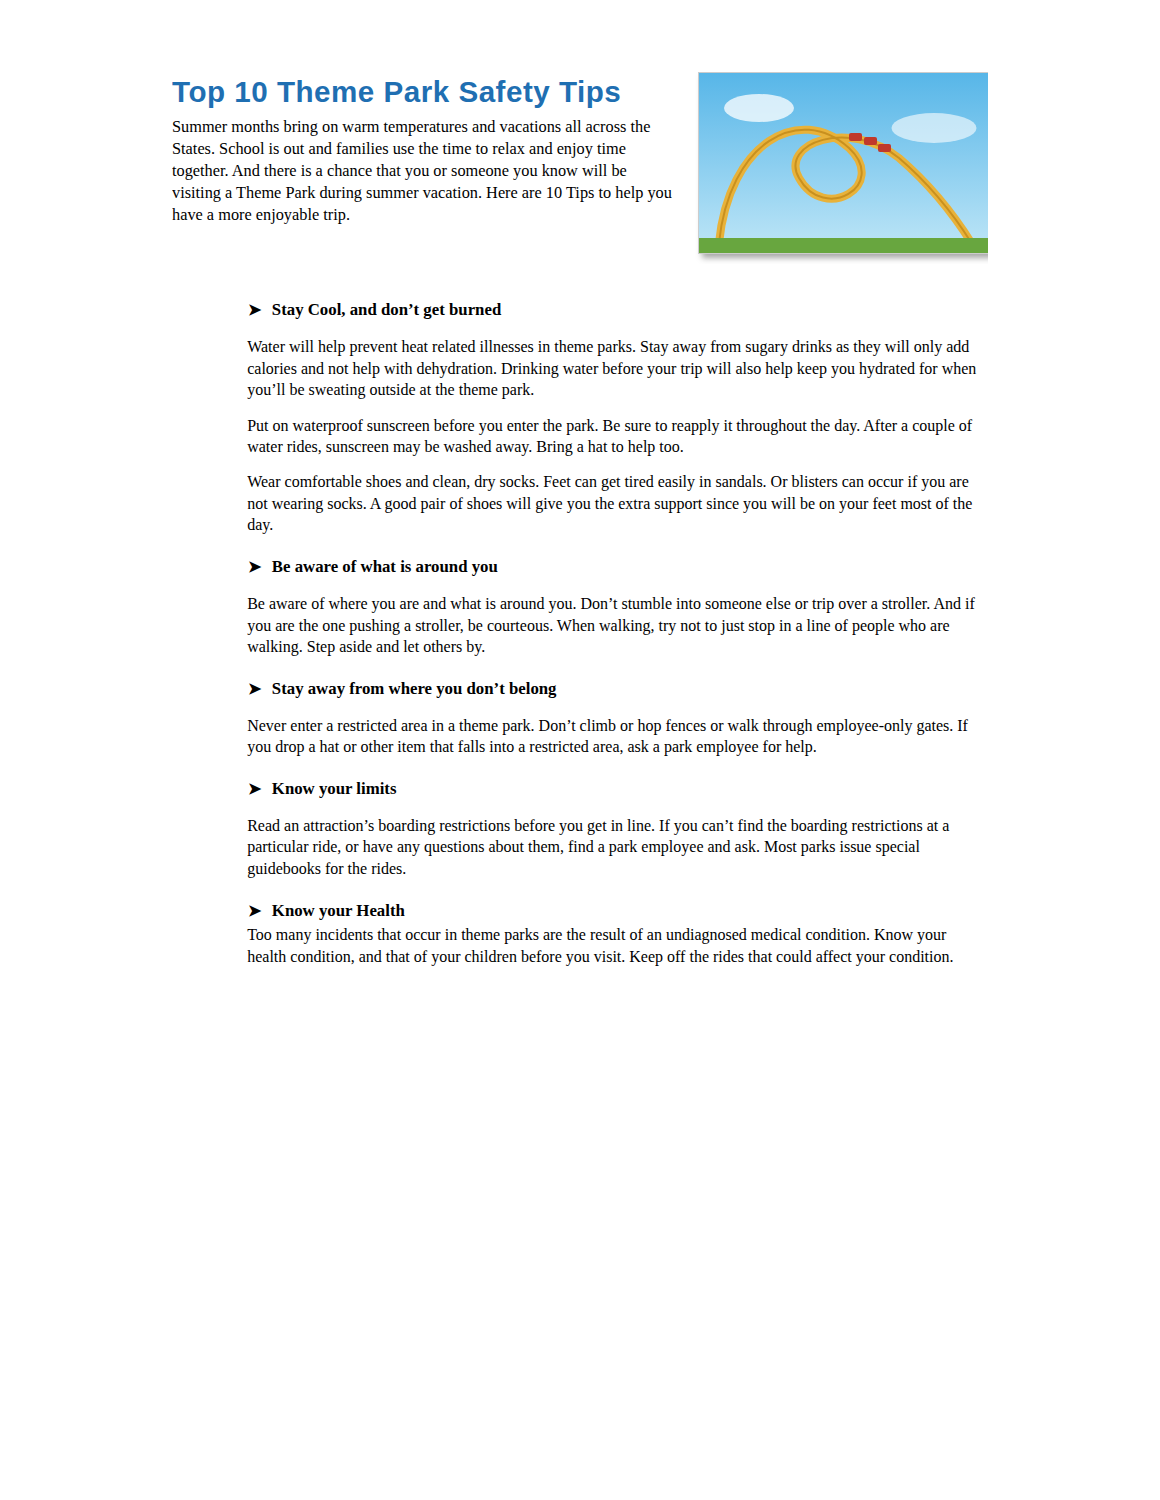Top 10 Theme Park Safety Tips
Summer months bring on warm temperatures and vacations all across the States. School is out and families use the time to relax and enjoy time together. And there is a chance that you or someone you know will be visiting a Theme Park during summer vacation. Here are 10 Tips to help you have a more enjoyable trip.
Stay Cool, and don’t get burned
Water will help prevent heat related illnesses in theme parks. Stay away from sugary drinks as they will only add calories and not help with dehydration. Drinking water before your trip will also help keep you hydrated for when you’ll be sweating outside at the theme park.
Put on waterproof sunscreen before you enter the park. Be sure to reapply it throughout the day. After a couple of water rides, sunscreen may be washed away. Bring a hat to help too.
Wear comfortable shoes and clean, dry socks. Feet can get tired easily in sandals. Or blisters can occur if you are not wearing socks. A good pair of shoes will give you the extra support since you will be on your feet most of the day.
Be aware of what is around you
Be aware of where you are and what is around you. Don’t stumble into someone else or trip over a stroller. And if you are the one pushing a stroller, be courteous. When walking, try not to just stop in a line of people who are walking. Step aside and let others by.
Stay away from where you don’t belong
Never enter a restricted area in a theme park. Don’t climb or hop fences or walk through employee-only gates. If you drop a hat or other item that falls into a restricted area, ask a park employee for help.
Know your limits
Read an attraction’s boarding restrictions before you get in line. If you can’t find the boarding restrictions at a particular ride, or have any questions about them, find a park employee and ask. Most parks issue special guidebooks for the rides.
Know your Health
Too many incidents that occur in theme parks are the result of an undiagnosed medical condition. Know your health condition, and that of your children before you visit. Keep off the rides that could affect your condition.